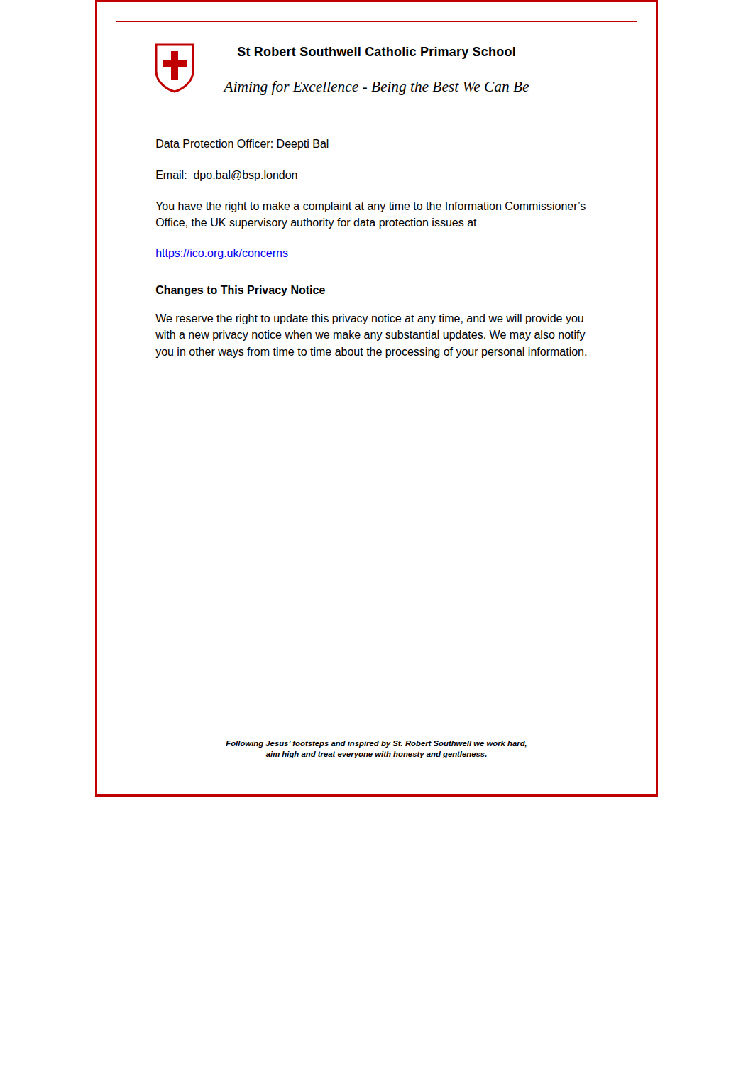St Robert Southwell Catholic Primary School
Aiming for Excellence - Being the Best We Can Be
Data Protection Officer: Deepti Bal
Email: dpo.bal@bsp.london
You have the right to make a complaint at any time to the Information Commissioner’s Office, the UK supervisory authority for data protection issues at
https://ico.org.uk/concerns
Changes to This Privacy Notice
We reserve the right to update this privacy notice at any time, and we will provide you with a new privacy notice when we make any substantial updates. We may also notify you in other ways from time to time about the processing of your personal information.
Following Jesus’ footsteps and inspired by St. Robert Southwell we work hard,
aim high and treat everyone with honesty and gentleness.